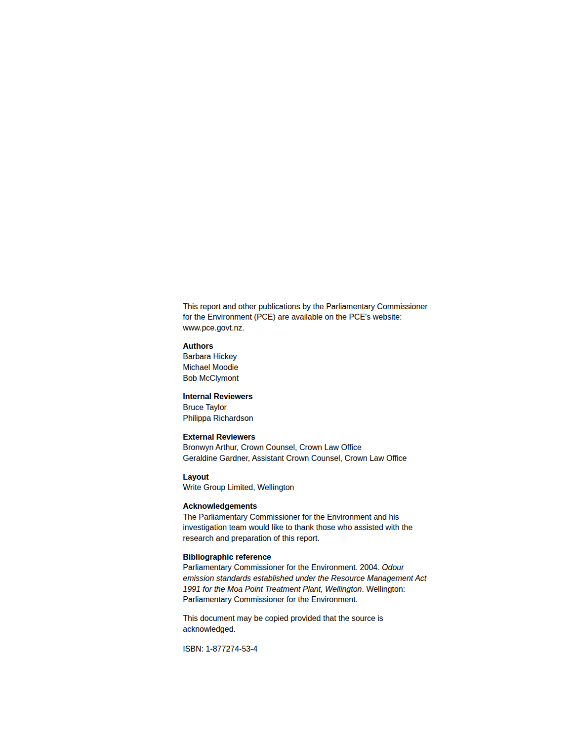This report and other publications by the Parliamentary Commissioner for the Environment (PCE) are available on the PCE's website: www.pce.govt.nz.
Authors
Barbara Hickey
Michael Moodie
Bob McClymont
Internal Reviewers
Bruce Taylor
Philippa Richardson
External Reviewers
Bronwyn Arthur, Crown Counsel, Crown Law Office
Geraldine Gardner, Assistant Crown Counsel, Crown Law Office
Layout
Write Group Limited, Wellington
Acknowledgements
The Parliamentary Commissioner for the Environment and his investigation team would like to thank those who assisted with the research and preparation of this report.
Bibliographic reference
Parliamentary Commissioner for the Environment. 2004. Odour emission standards established under the Resource Management Act 1991 for the Moa Point Treatment Plant, Wellington. Wellington: Parliamentary Commissioner for the Environment.
This document may be copied provided that the source is acknowledged.
ISBN: 1-877274-53-4